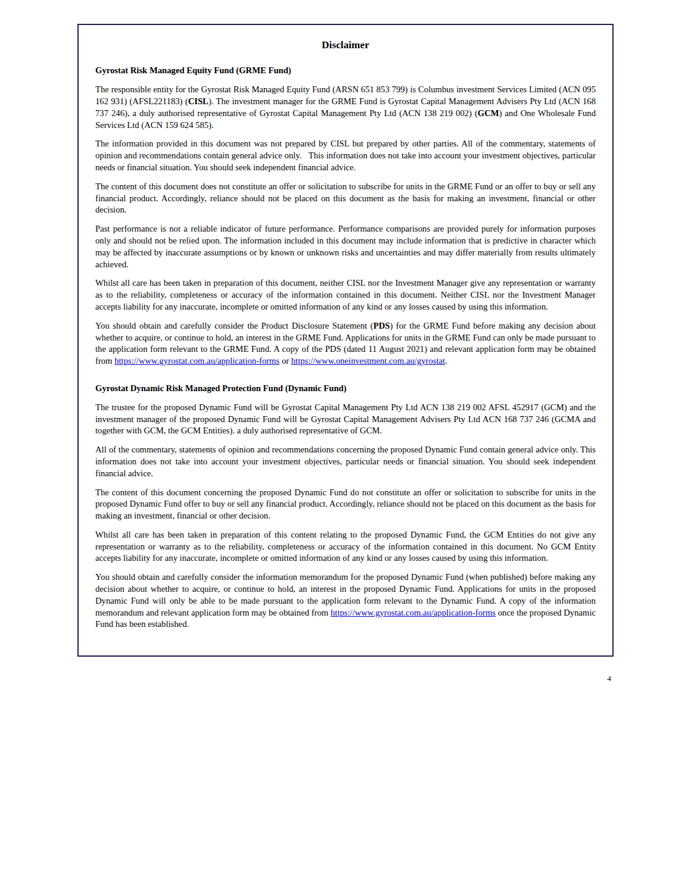Disclaimer
Gyrostat Risk Managed Equity Fund (GRME Fund)
The responsible entity for the Gyrostat Risk Managed Equity Fund (ARSN 651 853 799) is Columbus investment Services Limited (ACN 095 162 931) (AFSL221183) (CISL). The investment manager for the GRME Fund is Gyrostat Capital Management Advisers Pty Ltd (ACN 168 737 246), a duly authorised representative of Gyrostat Capital Management Pty Ltd (ACN 138 219 002) (GCM) and One Wholesale Fund Services Ltd (ACN 159 624 585).
The information provided in this document was not prepared by CISL but prepared by other parties. All of the commentary, statements of opinion and recommendations contain general advice only. This information does not take into account your investment objectives, particular needs or financial situation. You should seek independent financial advice.
The content of this document does not constitute an offer or solicitation to subscribe for units in the GRME Fund or an offer to buy or sell any financial product. Accordingly, reliance should not be placed on this document as the basis for making an investment, financial or other decision.
Past performance is not a reliable indicator of future performance. Performance comparisons are provided purely for information purposes only and should not be relied upon. The information included in this document may include information that is predictive in character which may be affected by inaccurate assumptions or by known or unknown risks and uncertainties and may differ materially from results ultimately achieved.
Whilst all care has been taken in preparation of this document, neither CISL nor the Investment Manager give any representation or warranty as to the reliability, completeness or accuracy of the information contained in this document. Neither CISL nor the Investment Manager accepts liability for any inaccurate, incomplete or omitted information of any kind or any losses caused by using this information.
You should obtain and carefully consider the Product Disclosure Statement (PDS) for the GRME Fund before making any decision about whether to acquire, or continue to hold, an interest in the GRME Fund. Applications for units in the GRME Fund can only be made pursuant to the application form relevant to the GRME Fund. A copy of the PDS (dated 11 August 2021) and relevant application form may be obtained from https://www.gyrostat.com.au/application-forms or https://www.oneinvestment.com.au/gyrostat.
Gyrostat Dynamic Risk Managed Protection Fund (Dynamic Fund)
The trustee for the proposed Dynamic Fund will be Gyrostat Capital Management Pty Ltd ACN 138 219 002 AFSL 452917 (GCM) and the investment manager of the proposed Dynamic Fund will be Gyrostat Capital Management Advisers Pty Ltd ACN 168 737 246 (GCMA and together with GCM, the GCM Entities). a duly authorised representative of GCM.
All of the commentary, statements of opinion and recommendations concerning the proposed Dynamic Fund contain general advice only. This information does not take into account your investment objectives, particular needs or financial situation. You should seek independent financial advice.
The content of this document concerning the proposed Dynamic Fund do not constitute an offer or solicitation to subscribe for units in the proposed Dynamic Fund offer to buy or sell any financial product. Accordingly, reliance should not be placed on this document as the basis for making an investment, financial or other decision.
Whilst all care has been taken in preparation of this content relating to the proposed Dynamic Fund, the GCM Entities do not give any representation or warranty as to the reliability, completeness or accuracy of the information contained in this document. No GCM Entity accepts liability for any inaccurate, incomplete or omitted information of any kind or any losses caused by using this information.
You should obtain and carefully consider the information memorandum for the proposed Dynamic Fund (when published) before making any decision about whether to acquire, or continue to hold, an interest in the proposed Dynamic Fund. Applications for units in the proposed Dynamic Fund will only be able to be made pursuant to the application form relevant to the Dynamic Fund. A copy of the information memorandum and relevant application form may be obtained from https://www.gyrostat.com.au/application-forms once the proposed Dynamic Fund has been established.
4